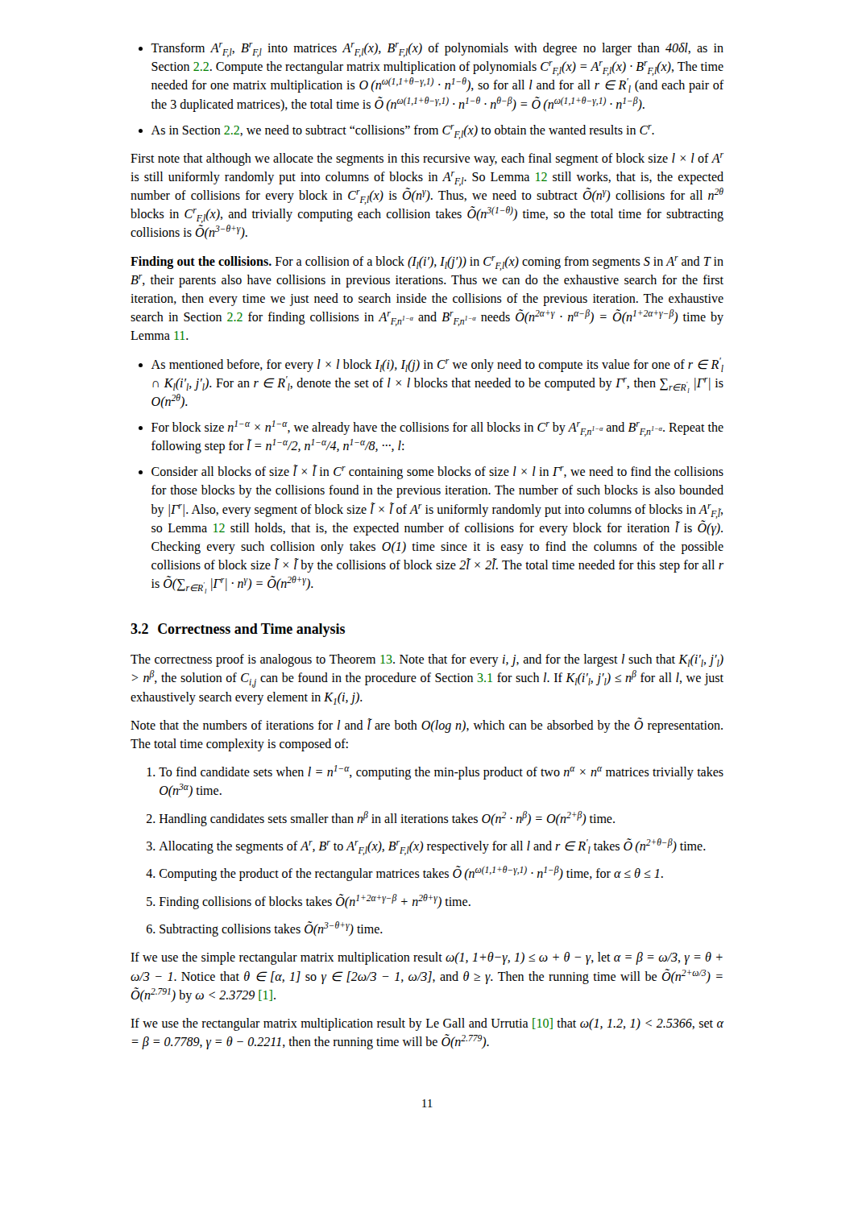Transform ArF,l, BrF,l into matrices ArF,l(x), BrF,l(x) of polynomials with degree no larger than 40δl, as in Section 2.2. Compute the rectangular matrix multiplication of polynomials CrF,l(x) = ArF,l(x) · BrF,l(x), The time needed for one matrix multiplication is O (nω(1,1+θ−γ,1) · n1−θ), so for all l and for all r ∈ R′l (and each pair of the 3 duplicated matrices), the total time is Õ (nω(1,1+θ−γ,1) · n1−θ · nθ−β) = Õ (nω(1,1+θ−γ,1) · n1−β).
As in Section 2.2, we need to subtract “collisions” from CrF,l(x) to obtain the wanted results in Cr.
First note that although we allocate the segments in this recursive way, each final segment of block size l × l of Ar is still uniformly randomly put into columns of blocks in ArF,l. So Lemma 12 still works, that is, the expected number of collisions for every block in CrF,l(x) is Õ(nγ). Thus, we need to subtract Õ(nγ) collisions for all n2θ blocks in CrF,l(x), and trivially computing each collision takes Õ(n3(1−θ)) time, so the total time for subtracting collisions is Õ(n3−θ+γ).
Finding out the collisions. For a collision of a block (Il(i′), Il(j′)) in CrF,l(x) coming from segments S in Ar and T in Br, their parents also have collisions in previous iterations. Thus we can do the exhaustive search for the first iteration, then every time we just need to search inside the collisions of the previous iteration. The exhaustive search in Section 2.2 for finding collisions in ArF,n1−α and BrF,n1−α needs Õ(n2α+γ · nα−β) = Õ(n1+2α+γ−β) time by Lemma 11.
As mentioned before, for every l × l block Il(i), Il(j) in Cr we only need to compute its value for one of r ∈ R′l ∩ Kl(i′l, j′l). For an r ∈ R′l, denote the set of l × l blocks that needed to be computed by Γr, then ∑r∈R′l |Γr| is O(n2θ).
For block size n1−α × n1−α, we already have the collisions for all blocks in Cr by ArF,n1−α and BrF,n1−α. Repeat the following step for l̃ = n1−α/2, n1−α/4, n1−α/8, ···, l:
Consider all blocks of size l̃ × l̃ in Cr containing some blocks of size l × l in Γr, we need to find the collisions for those blocks by the collisions found in the previous iteration. The number of such blocks is also bounded by |Γr|. Also, every segment of block size l̃ × l̃ of Ar is uniformly randomly put into columns of blocks in ArF,l̃, so Lemma 12 still holds, that is, the expected number of collisions for every block for iteration l̃ is Õ(γ). Checking every such collision only takes O(1) time since it is easy to find the columns of the possible collisions of block size l̃ × l̃ by the collisions of block size 2l̃ × 2l̃. The total time needed for this step for all r is Õ(∑r∈R′l |Γr| · nγ) = Õ(n2θ+γ).
3.2 Correctness and Time analysis
The correctness proof is analogous to Theorem 13. Note that for every i, j, and for the largest l such that Kl(i′l, j′l) > nβ, the solution of Ci,j can be found in the procedure of Section 3.1 for such l. If Kl(i′l, j′l) ≤ nβ for all l, we just exhaustively search every element in K1(i, j).
Note that the numbers of iterations for l and l̃ are both O(log n), which can be absorbed by the Õ representation. The total time complexity is composed of:
To find candidate sets when l = n1−α, computing the min-plus product of two nα × nα matrices trivially takes O(n3α) time.
Handling candidates sets smaller than nβ in all iterations takes O(n2 · nβ) = O(n2+β) time.
Allocating the segments of Ar, Br to ArF,l(x), BrF,l(x) respectively for all l and r ∈ R′l takes Õ (n2+θ−β) time.
Computing the product of the rectangular matrices takes Õ (nω(1,1+θ−γ,1) · n1−β) time, for α ≤ θ ≤ 1.
Finding collisions of blocks takes Õ(n1+2α+γ−β + n2θ+γ) time.
Subtracting collisions takes Õ(n3−θ+γ) time.
If we use the simple rectangular matrix multiplication result ω(1, 1+θ−γ, 1) ≤ ω + θ − γ, let α = β = ω/3, γ = θ + ω/3 − 1. Notice that θ ∈ [α, 1] so γ ∈ [2ω/3 − 1, ω/3], and θ ≥ γ. Then the running time will be Õ(n2+ω/3) = Õ(n2.791) by ω < 2.3729 [1].
If we use the rectangular matrix multiplication result by Le Gall and Urrutia [10] that ω(1, 1.2, 1) < 2.5366, set α = β = 0.7789, γ = θ − 0.2211, then the running time will be Õ(n2.779).
11